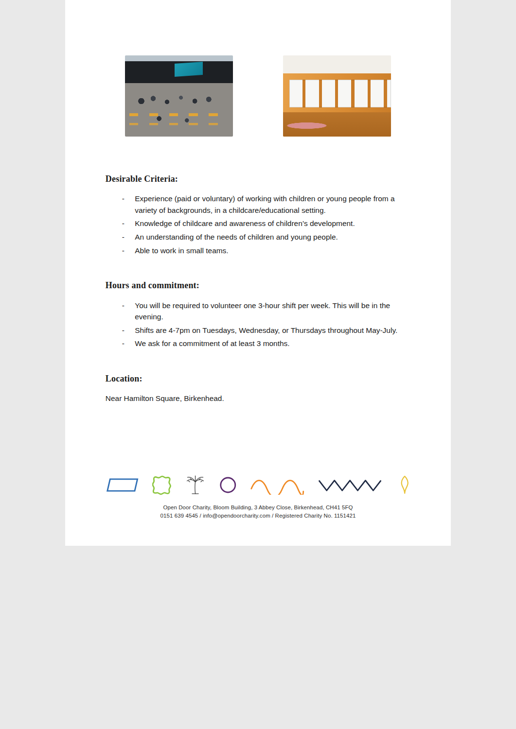Desirable Criteria:
Experience (paid or voluntary) of working with children or young people from a variety of backgrounds, in a childcare/educational setting.
Knowledge of childcare and awareness of children’s development.
An understanding of the needs of children and young people.
Able to work in small teams.
Hours and commitment:
You will be required to volunteer one 3-hour shift per week. This will be in the evening.
Shifts are 4-7pm on Tuesdays, Wednesday, or Thursdays throughout May-July.
We ask for a commitment of at least 3 months.
Location:
Near Hamilton Square, Birkenhead.
Open Door Charity, Bloom Building, 3 Abbey Close, Birkenhead, CH41 5FQ
0151 639 4545 / info@opendoorcharity.com / Registered Charity No. 1151421